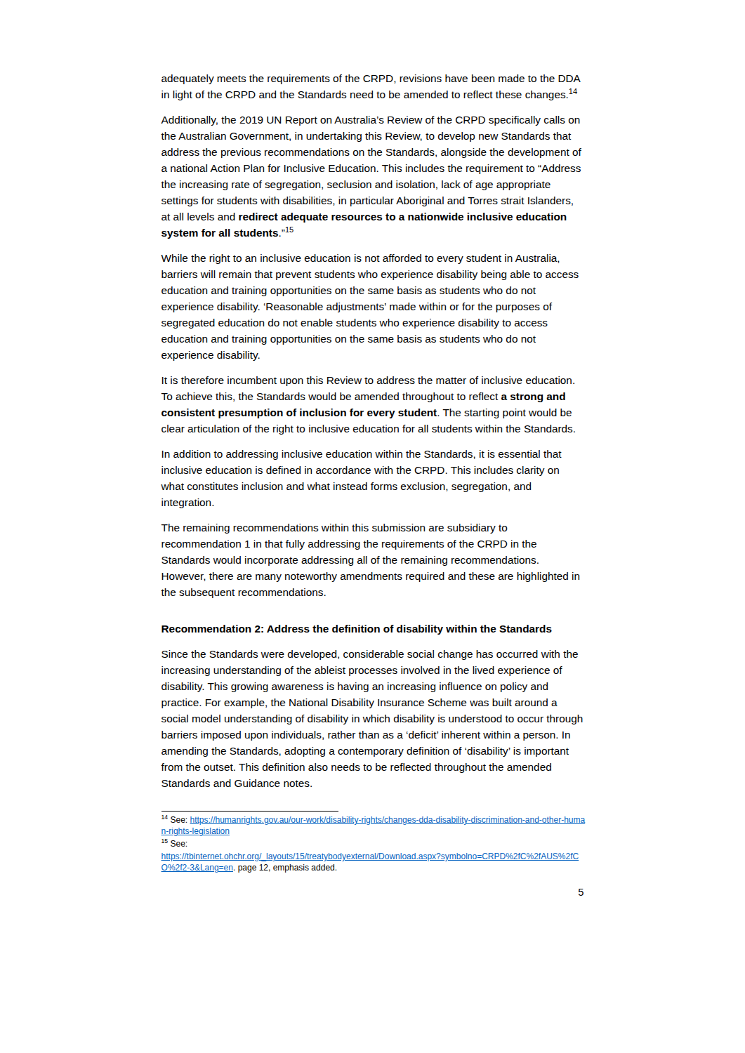adequately meets the requirements of the CRPD, revisions have been made to the DDA in light of the CRPD and the Standards need to be amended to reflect these changes.14
Additionally, the 2019 UN Report on Australia’s Review of the CRPD specifically calls on the Australian Government, in undertaking this Review, to develop new Standards that address the previous recommendations on the Standards, alongside the development of a national Action Plan for Inclusive Education. This includes the requirement to “Address the increasing rate of segregation, seclusion and isolation, lack of age appropriate settings for students with disabilities, in particular Aboriginal and Torres strait Islanders, at all levels and redirect adequate resources to a nationwide inclusive education system for all students.”15
While the right to an inclusive education is not afforded to every student in Australia, barriers will remain that prevent students who experience disability being able to access education and training opportunities on the same basis as students who do not experience disability. ‘Reasonable adjustments’ made within or for the purposes of segregated education do not enable students who experience disability to access education and training opportunities on the same basis as students who do not experience disability.
It is therefore incumbent upon this Review to address the matter of inclusive education. To achieve this, the Standards would be amended throughout to reflect a strong and consistent presumption of inclusion for every student. The starting point would be clear articulation of the right to inclusive education for all students within the Standards.
In addition to addressing inclusive education within the Standards, it is essential that inclusive education is defined in accordance with the CRPD. This includes clarity on what constitutes inclusion and what instead forms exclusion, segregation, and integration.
The remaining recommendations within this submission are subsidiary to recommendation 1 in that fully addressing the requirements of the CRPD in the Standards would incorporate addressing all of the remaining recommendations. However, there are many noteworthy amendments required and these are highlighted in the subsequent recommendations.
Recommendation 2: Address the definition of disability within the Standards
Since the Standards were developed, considerable social change has occurred with the increasing understanding of the ableist processes involved in the lived experience of disability. This growing awareness is having an increasing influence on policy and practice. For example, the National Disability Insurance Scheme was built around a social model understanding of disability in which disability is understood to occur through barriers imposed upon individuals, rather than as a ‘deficit’ inherent within a person. In amending the Standards, adopting a contemporary definition of ‘disability’ is important from the outset. This definition also needs to be reflected throughout the amended Standards and Guidance notes.
14 See: https://humanrights.gov.au/our-work/disability-rights/changes-dda-disability-discrimination-and-other-human-rights-legislation
15 See:
https://tbinternet.ohchr.org/_layouts/15/treatybodyexternal/Download.aspx?symbolno=CRPD%2fC%2fAUS%2fCO%2f2-3&Lang=en. page 12, emphasis added.
5